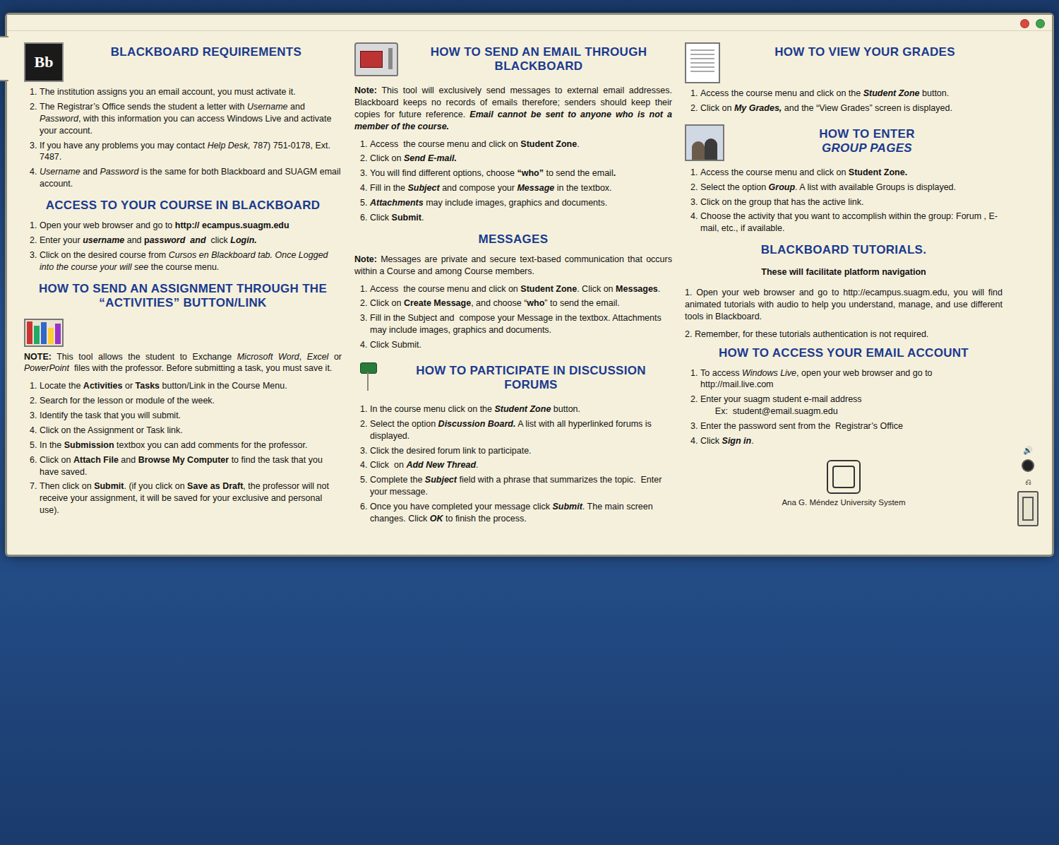🔊
⎌
Bb
BLACKBOARD REQUIREMENTS
The institution assigns you an email account, you must activate it.
The Registrar’s Office sends the student a letter with Username and Password, with this information you can access Windows Live and activate your account.
If you have any problems you may contact Help Desk, 787) 751-0178, Ext. 7487.
Username and Password is the same for both Blackboard and SUAGM email account.
ACCESS TO YOUR COURSE IN BLACKBOARD
Open your web browser and go to http:// ecampus.suagm.edu
Enter your username and password and click Login.
Click on the desired course from Cursos en Blackboard tab. Once Logged into the course your will see the course menu.
HOW TO SEND AN ASSIGNMENT THROUGH THE “ACTIVITIES” BUTTON/LINK
NOTE: This tool allows the student to Exchange Microsoft Word, Excel or PowerPoint files with the professor. Before submitting a task, you must save it.
Locate the Activities or Tasks button/Link in the Course Menu.
Search for the lesson or module of the week.
Identify the task that you will submit.
Click on the Assignment or Task link.
In the Submission textbox you can add comments for the professor.
Click on Attach File and Browse My Computer to find the task that you have saved.
Then click on Submit. (if you click on Save as Draft, the professor will not receive your assignment, it will be saved for your exclusive and personal use).
HOW TO SEND AN EMAIL THROUGH
BLACKBOARD
Note: This tool will exclusively send messages to external email addresses. Blackboard keeps no records of emails therefore; senders should keep their copies for future reference. Email cannot be sent to anyone who is not a member of the course.
Access the course menu and click on Student Zone.
Click on Send E-mail.
You will find different options, choose “who” to send the email.
Fill in the Subject and compose your Message in the textbox.
Attachments may include images, graphics and documents.
Click Submit.
MESSAGES
Note: Messages are private and secure text-based communication that occurs within a Course and among Course members.
Access the course menu and click on Student Zone. Click on Messages.
Click on Create Message, and choose “who” to send the email.
Fill in the Subject and compose your Message in the textbox. Attachments may include images, graphics and documents.
Click Submit.
HOW TO PARTICIPATE IN DISCUSSION FORUMS
In the course menu click on the Student Zone button.
Select the option Discussion Board. A list with all hyperlinked forums is displayed.
Click the desired forum link to participate.
Click on Add New Thread.
Complete the Subject field with a phrase that summarizes the topic. Enter your message.
Once you have completed your message click Submit. The main screen changes. Click OK to finish the process.
HOW TO VIEW YOUR GRADES
Access the course menu and click on the Student Zone button.
Click on My Grades, and the “View Grades” screen is displayed.
HOW TO ENTER
GROUP PAGES
Access the course menu and click on Student Zone.
Select the option Group. A list with available Groups is displayed.
Click on the group that has the active link.
Choose the activity that you want to accomplish within the group: Forum , E-mail, etc., if available.
BLACKBOARD TUTORIALS.
These will facilitate platform navigation
1. Open your web browser and go to http://ecampus.suagm.edu, you will find animated tutorials with audio to help you understand, manage, and use different tools in Blackboard.
2. Remember, for these tutorials authentication is not required.
HOW TO ACCESS YOUR EMAIL ACCOUNT
To access Windows Live, open your web browser and go to http://mail.live.com
Enter your suagm student e-mail address
Ex: student@email.suagm.edu
Enter the password sent from the Registrar’s Office
Click Sign in.
Ana G. Méndez University System